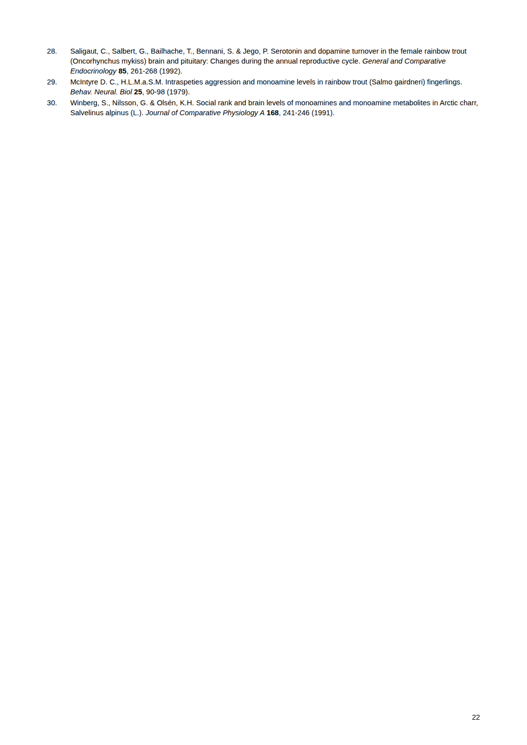28. Saligaut, C., Salbert, G., Bailhache, T., Bennani, S. & Jego, P. Serotonin and dopamine turnover in the female rainbow trout (Oncorhynchus mykiss) brain and pituitary: Changes during the annual reproductive cycle. General and Comparative Endocrinology 85, 261-268 (1992).
29. McIntyre D. C., H.L.M.a.S.M. Intraspeties aggression and monoamine levels in rainbow trout (Salmo gairdneri) fingerlings. Behav. Neural. Biol 25, 90-98 (1979).
30. Winberg, S., Nilsson, G. & Olsén, K.H. Social rank and brain levels of monoamines and monoamine metabolites in Arctic charr, Salvelinus alpinus (L.). Journal of Comparative Physiology A 168, 241-246 (1991).
22